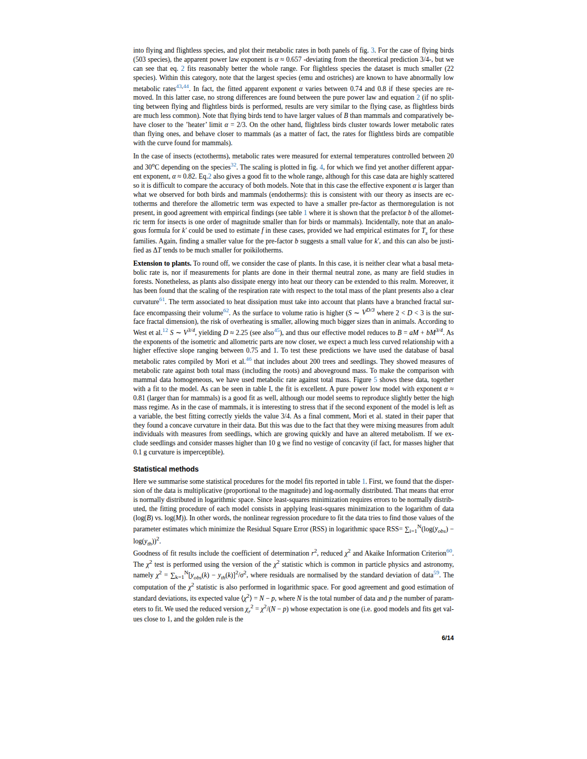into flying and flightless species, and plot their metabolic rates in both panels of fig. 3. For the case of flying birds (503 species), the apparent power law exponent is α ≈ 0.657 -deviating from the theoretical prediction 3/4-, but we can see that eq. 2 fits reasonably better the whole range. For flightless species the dataset is much smaller (22 species). Within this category, note that the largest species (emu and ostriches) are known to have abnormally low metabolic rates43,44. In fact, the fitted apparent exponent α varies between 0.74 and 0.8 if these species are removed. In this latter case, no strong differences are found between the pure power law and equation 2 (if no splitting between flying and flightless birds is performed, results are very similar to the flying case, as flightless birds are much less common). Note that flying birds tend to have larger values of B than mammals and comparatively behave closer to the ’heater’ limit α = 2/3. On the other hand, flightless birds cluster towards lower metabolic rates than flying ones, and behave closer to mammals (as a matter of fact, the rates for flightless birds are compatible with the curve found for mammals).
In the case of insects (ectotherms), metabolic rates were measured for external temperatures controlled between 20 and 30oC depending on the species32. The scaling is plotted in fig. 4, for which we find yet another different apparent exponent, α ≈ 0.82. Eq.2 also gives a good fit to the whole range, although for this case data are highly scattered so it is difficult to compare the accuracy of both models. Note that in this case the effective exponent α is larger than what we observed for both birds and mammals (endotherms): this is consistent with our theory as insects are ectotherms and therefore the allometric term was expected to have a smaller pre-factor as thermoregulation is not present, in good agreement with empirical findings (see table 1 where it is shown that the prefactor b of the allometric term for insects is one order of magnitude smaller than for birds or mammals). Incidentally, note that an analogous formula for k′ could be used to estimate f in these cases, provided we had empirical estimates for Ts for these families. Again, finding a smaller value for the pre-factor b suggests a small value for k′, and this can also be justified as ΔT tends to be much smaller for poikilotherms.
Extension to plants. To round off, we consider the case of plants. In this case, it is neither clear what a basal metabolic rate is, nor if measurements for plants are done in their thermal neutral zone, as many are field studies in forests. Nonetheless, as plants also dissipate energy into heat our theory can be extended to this realm. Moreover, it has been found that the scaling of the respiration rate with respect to the total mass of the plant presents also a clear curvature61. The term associated to heat dissipation must take into account that plants have a branched fractal surface encompassing their volume62. As the surface to volume ratio is higher (S ∼ VD/3 where 2 < D < 3 is the surface fractal dimension), the risk of overheating is smaller, allowing much bigger sizes than in animals. According to West et al.12 S ∼ V3/4, yielding D ≈ 2.25 (see also45), and thus our effective model reduces to B = aM + bM3/4. As the exponents of the isometric and allometric parts are now closer, we expect a much less curved relationship with a higher effective slope ranging between 0.75 and 1. To test these predictions we have used the database of basal metabolic rates compiled by Mori et al.46 that includes about 200 trees and seedlings. They showed measures of metabolic rate against both total mass (including the roots) and aboveground mass. To make the comparison with mammal data homogeneous, we have used metabolic rate against total mass. Figure 5 shows these data, together with a fit to the model. As can be seen in table I, the fit is excellent. A pure power low model with exponent α ≈ 0.81 (larger than for mammals) is a good fit as well, although our model seems to reproduce slightly better the high mass regime. As in the case of mammals, it is interesting to stress that if the second exponent of the model is left as a variable, the best fitting correctly yields the value 3/4. As a final comment, Mori et al. stated in their paper that they found a concave curvature in their data. But this was due to the fact that they were mixing measures from adult individuals with measures from seedlings, which are growing quickly and have an altered metabolism. If we exclude seedlings and consider masses higher than 10 g we find no vestige of concavity (if fact, for masses higher that 0.1 g curvature is imperceptible).
Statistical methods
Here we summarise some statistical procedures for the model fits reported in table 1. First, we found that the dispersion of the data is multiplicative (proportional to the magnitude) and log-normally distributed. That means that error is normally distributed in logarithmic space. Since least-squares minimization requires errors to be normally distributed, the fitting procedure of each model consists in applying least-squares minimization to the logarithm of data (log(B) vs. log(M)). In other words, the nonlinear regression procedure to fit the data tries to find those values of the parameter estimates which minimize the Residual Square Error (RSS) in logarithmic space RSS= ∑i=1N(log(yobs) − log(yth))2.
Goodness of fit results include the coefficient of determination r2, reduced χ2 and Akaike Information Criterion60. The χ2 test is performed using the version of the χ2 statistic which is common in particle physics and astronomy, namely χ2 = ∑k=1N[yobs(k) − yth(k)]2/σ2, where residuals are normalised by the standard deviation of data59. The computation of the χ2 statistic is also performed in logarithmic space. For good agreement and good estimation of standard deviations, its expected value ⟨χ2⟩ = N − p, where N is the total number of data and p the number of parameters to fit. We used the reduced version χr2 = χ2/(N − p) whose expectation is one (i.e. good models and fits get values close to 1, and the golden rule is the
6/14